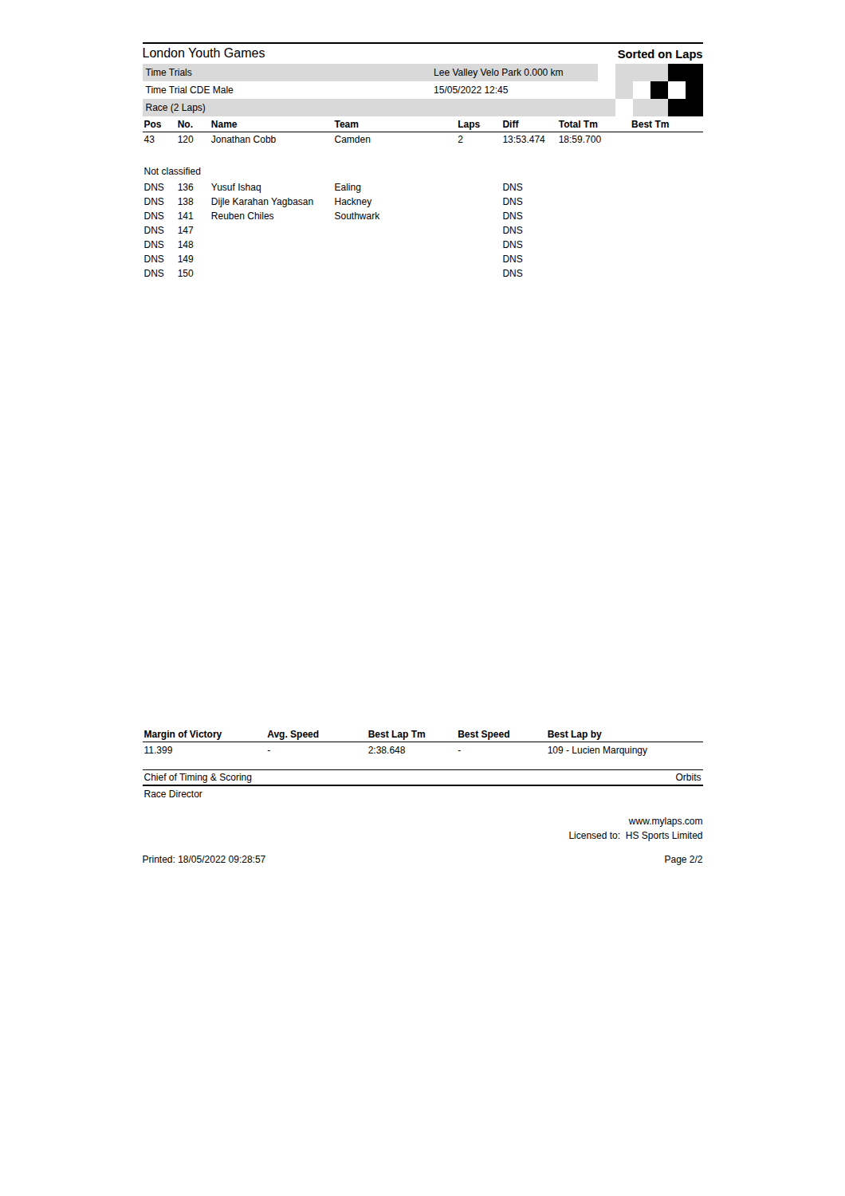London Youth Games
Sorted on Laps
Time Trials
Lee Valley Velo Park 0.000 km
Time Trial CDE Male
15/05/2022 12:45
Race (2 Laps)
| Pos | No. | Name | Team | Laps | Diff | Total Tm | Best Tm |
| --- | --- | --- | --- | --- | --- | --- | --- |
| 43 | 120 | Jonathan Cobb | Camden | 2 | 13:53.474 | 18:59.700 | |
| Not classified |
| DNS | 136 | Yusuf Ishaq | Ealing | | DNS | | |
| DNS | 138 | Dijle Karahan Yagbasan | Hackney | | DNS | | |
| DNS | 141 | Reuben Chiles | Southwark | | DNS | | |
| DNS | 147 | | | | DNS | | |
| DNS | 148 | | | | DNS | | |
| DNS | 149 | | | | DNS | | |
| DNS | 150 | | | | DNS | | |
| Margin of Victory | Avg. Speed | Best Lap Tm | Best Speed | Best Lap by |
| --- | --- | --- | --- | --- |
| 11.399 | - | 2:38.648 | - | 109 - Lucien Marquingy |
Chief of Timing & Scoring
Orbits
Race Director
www.mylaps.com
Licensed to: HS Sports Limited
Printed: 18/05/2022 09:28:57
Page 2/2